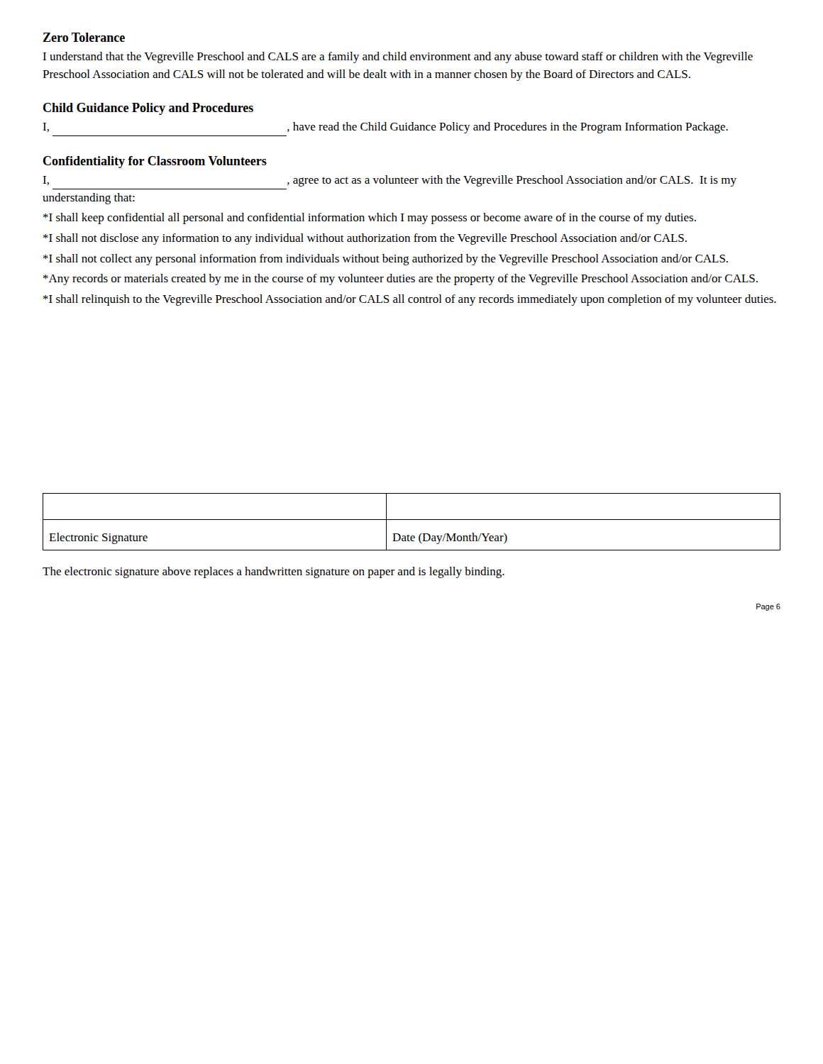Zero Tolerance
I understand that the Vegreville Preschool and CALS are a family and child environment and any abuse toward staff or children with the Vegreville Preschool Association and CALS will not be tolerated and will be dealt with in a manner chosen by the Board of Directors and CALS.
Child Guidance Policy and Procedures
I, , have read the Child Guidance Policy and Procedures in the Program Information Package.
Confidentiality for Classroom Volunteers
I, , agree to act as a volunteer with the Vegreville Preschool Association and/or CALS. It is my understanding that:
*I shall keep confidential all personal and confidential information which I may possess or become aware of in the course of my duties.
*I shall not disclose any information to any individual without authorization from the Vegreville Preschool Association and/or CALS.
*I shall not collect any personal information from individuals without being authorized by the Vegreville Preschool Association and/or CALS.
*Any records or materials created by me in the course of my volunteer duties are the property of the Vegreville Preschool Association and/or CALS.
*I shall relinquish to the Vegreville Preschool Association and/or CALS all control of any records immediately upon completion of my volunteer duties.
| Electronic Signature | Date (Day/Month/Year) |
The electronic signature above replaces a handwritten signature on paper and is legally binding.
Page 6